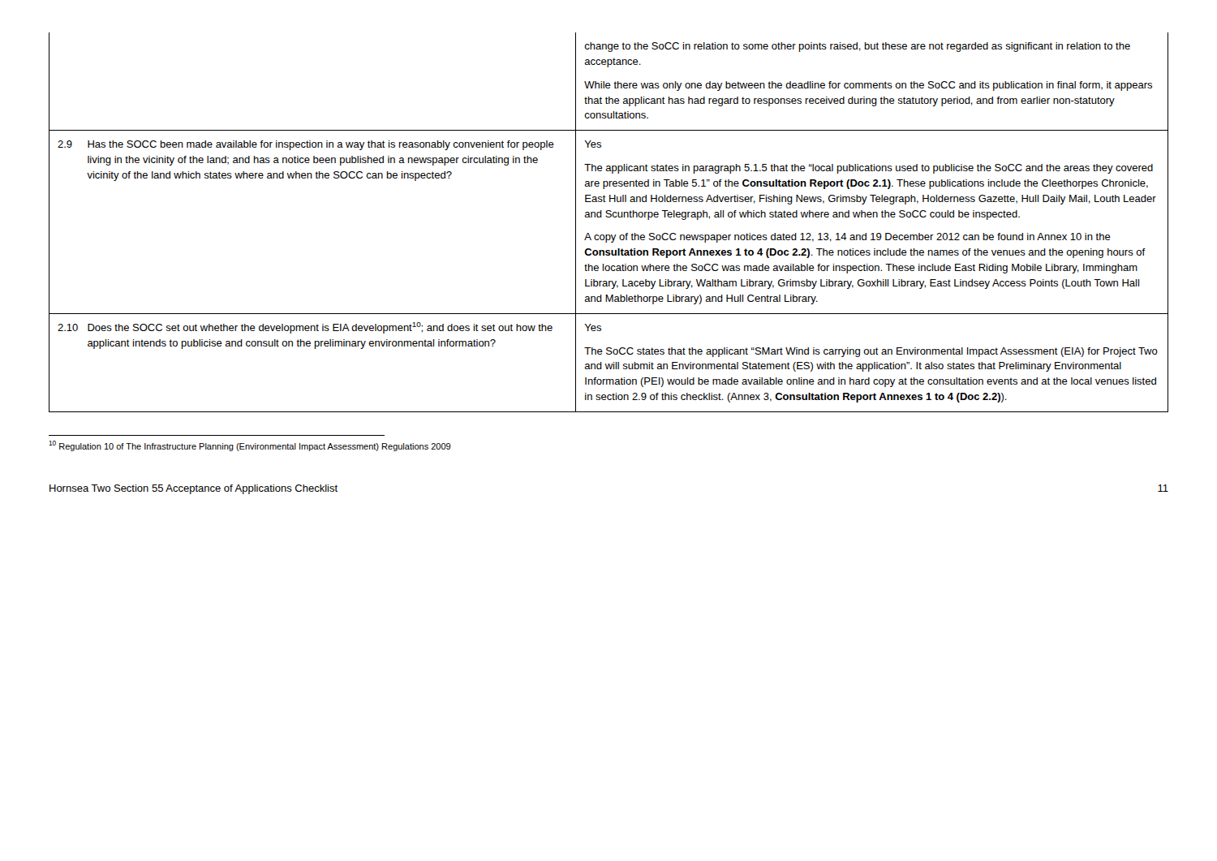| | change to the SoCC in relation to some other points raised, but these are not regarded as significant in relation to the acceptance. While there was only one day between the deadline for comments on the SoCC and its publication in final form, it appears that the applicant has had regard to responses received during the statutory period, and from earlier non-statutory consultations. |
| 2.9 Has the SOCC been made available for inspection in a way that is reasonably convenient for people living in the vicinity of the land; and has a notice been published in a newspaper circulating in the vicinity of the land which states where and when the SOCC can be inspected? | Yes The applicant states in paragraph 5.1.5 that the “local publications used to publicise the SoCC and the areas they covered are presented in Table 5.1” of the Consultation Report (Doc 2.1) . These publications include the Cleethorpes Chronicle, East Hull and Holderness Advertiser, Fishing News, Grimsby Telegraph, Holderness Gazette, Hull Daily Mail, Louth Leader and Scunthorpe Telegraph, all of which stated where and when the SoCC could be inspected. A copy of the SoCC newspaper notices dated 12, 13, 14 and 19 December 2012 can be found in Annex 10 in the Consultation Report Annexes 1 to 4 (Doc 2.2) . The notices include the names of the venues and the opening hours of the location where the SoCC was made available for inspection. These include East Riding Mobile Library, Immingham Library, Laceby Library, Waltham Library, Grimsby Library, Goxhill Library, East Lindsey Access Points (Louth Town Hall and Mablethorpe Library) and Hull Central Library. |
| 2.10 Does the SOCC set out whether the development is EIA development 10 ; and does it set out how the applicant intends to publicise and consult on the preliminary environmental information? | Yes The SoCC states that the applicant “SMart Wind is carrying out an Environmental Impact Assessment (EIA) for Project Two and will submit an Environmental Statement (ES) with the application”. It also states that Preliminary Environmental Information (PEI) would be made available online and in hard copy at the consultation events and at the local venues listed in section 2.9 of this checklist. (Annex 3, Consultation Report Annexes 1 to 4 (Doc 2.2) ). |
10 Regulation 10 of The Infrastructure Planning (Environmental Impact Assessment) Regulations 2009
Hornsea Two Section 55 Acceptance of Applications Checklist 11